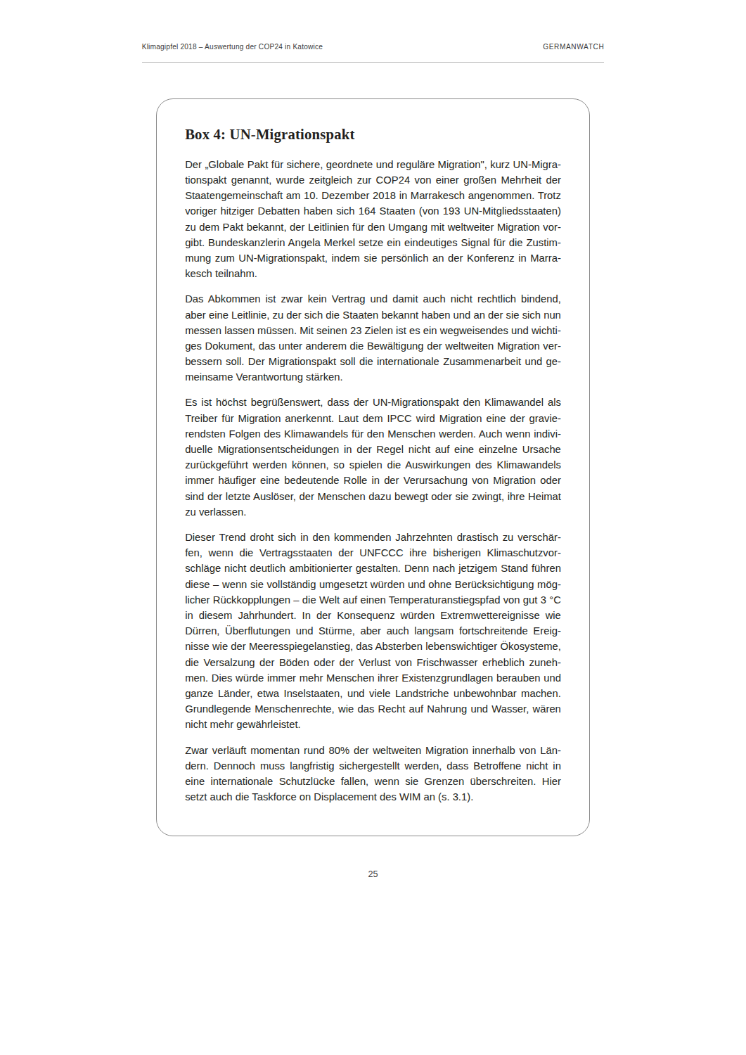Klimagipfel 2018 – Auswertung der COP24 in Katowice GERMANWATCH
Box 4: UN-Migrationspakt
Der „Globale Pakt für sichere, geordnete und reguläre Migration", kurz UN-Migrationspakt genannt, wurde zeitgleich zur COP24 von einer großen Mehrheit der Staatengemeinschaft am 10. Dezember 2018 in Marrakesch angenommen. Trotz voriger hitziger Debatten haben sich 164 Staaten (von 193 UN-Mitgliedsstaaten) zu dem Pakt bekannt, der Leitlinien für den Umgang mit weltweiter Migration vorgibt. Bundeskanzlerin Angela Merkel setze ein eindeutiges Signal für die Zustimmung zum UN-Migrationspakt, indem sie persönlich an der Konferenz in Marrakesch teilnahm.
Das Abkommen ist zwar kein Vertrag und damit auch nicht rechtlich bindend, aber eine Leitlinie, zu der sich die Staaten bekannt haben und an der sie sich nun messen lassen müssen. Mit seinen 23 Zielen ist es ein wegweisendes und wichtiges Dokument, das unter anderem die Bewältigung der weltweiten Migration verbessern soll. Der Migrationspakt soll die internationale Zusammenarbeit und gemeinsame Verantwortung stärken.
Es ist höchst begrüßenswert, dass der UN-Migrationspakt den Klimawandel als Treiber für Migration anerkennt. Laut dem IPCC wird Migration eine der gravierendsten Folgen des Klimawandels für den Menschen werden. Auch wenn individuelle Migrationsentscheidungen in der Regel nicht auf eine einzelne Ursache zurückgeführt werden können, so spielen die Auswirkungen des Klimawandels immer häufiger eine bedeutende Rolle in der Verursachung von Migration oder sind der letzte Auslöser, der Menschen dazu bewegt oder sie zwingt, ihre Heimat zu verlassen.
Dieser Trend droht sich in den kommenden Jahrzehnten drastisch zu verschärfen, wenn die Vertragsstaaten der UNFCCC ihre bisherigen Klimaschutzvorschläge nicht deutlich ambitionierter gestalten. Denn nach jetzigem Stand führen diese – wenn sie vollständig umgesetzt würden und ohne Berücksichtigung möglicher Rückkopplungen – die Welt auf einen Temperaturanstiegspfad von gut 3 °C in diesem Jahrhundert. In der Konsequenz würden Extremwettereignisse wie Dürren, Überflutungen und Stürme, aber auch langsam fortschreitende Ereignisse wie der Meeresspiegelanstieg, das Absterben lebenswichtiger Ökosysteme, die Versalzung der Böden oder der Verlust von Frischwasser erheblich zunehmen. Dies würde immer mehr Menschen ihrer Existenzgrundlagen berauben und ganze Länder, etwa Inselstaaten, und viele Landstriche unbewohnbar machen. Grundlegende Menschenrechte, wie das Recht auf Nahrung und Wasser, wären nicht mehr gewährleistet.
Zwar verläuft momentan rund 80% der weltweiten Migration innerhalb von Ländern. Dennoch muss langfristig sichergestellt werden, dass Betroffene nicht in eine internationale Schutzlücke fallen, wenn sie Grenzen überschreiten. Hier setzt auch die Taskforce on Displacement des WIM an (s. 3.1).
25